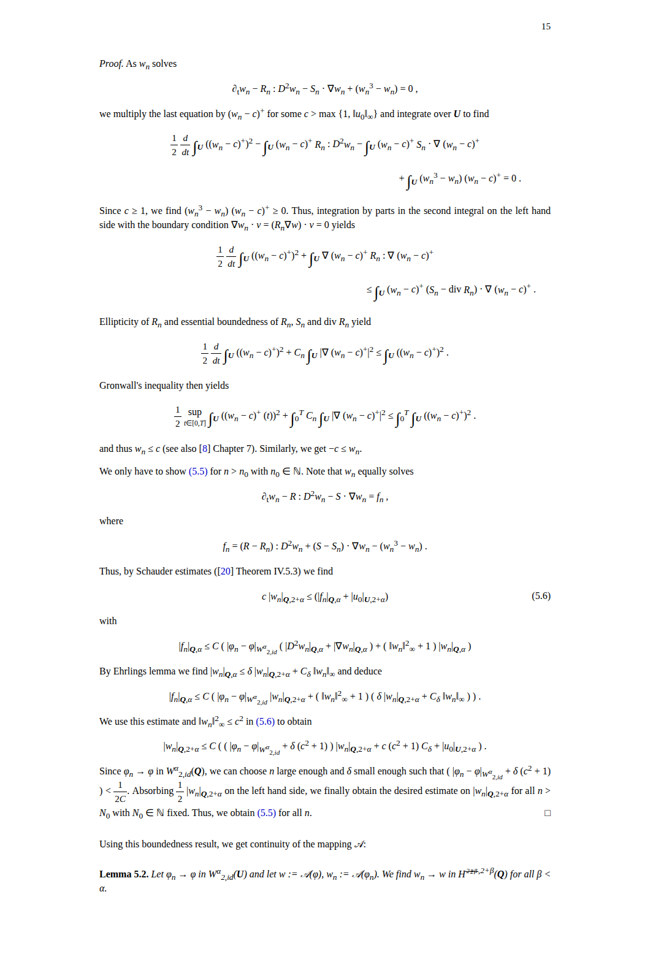15
Proof. As wn solves
∂twn − Rn : D2wn − Sn · ∇wn + (wn3 − wn) = 0 ,
we multiply the last equation by (wn − c)+ for some c > max {1, ‖u0‖∞} and integrate over U to find
12 ddt ∫U ((wn − c)+)2 − ∫U (wn − c)+ Rn : D2wn − ∫U (wn − c)+ Sn · ∇ (wn − c)+
+ ∫U (wn3 − wn) (wn − c)+ = 0 .
Since c ≥ 1, we find (wn3 − wn) (wn − c)+ ≥ 0. Thus, integration by parts in the second integral on the left hand side with the boundary condition ∇wn · ν = (Rn∇w) · ν = 0 yields
12 ddt ∫U ((wn − c)+)2 + ∫U ∇ (wn − c)+ Rn : ∇ (wn − c)+
≤ ∫U (wn − c)+ (Sn − div Rn) · ∇ (wn − c)+ .
Ellipticity of Rn and essential boundedness of Rn, Sn and div Rn yield
12 ddt ∫U ((wn − c)+)2 + Cn ∫U |∇ (wn − c)+|2 ≤ ∫U ((wn − c)+)2 .
Gronwall's inequality then yields
12 sup t∈[0,T] ∫U ((wn − c)+ (t))2 + ∫0T Cn ∫U |∇ (wn − c)+|2 ≤ ∫0T ∫U ((wn − c)+)2 .
and thus wn ≤ c (see also [8] Chapter 7). Similarly, we get −c ≤ wn.
We only have to show (5.5) for n > n0 with n0 ∈ ℕ. Note that wn equally solves
∂twn − R : D2wn − S · ∇wn = fn ,
where
fn = (R − Rn) : D2wn + (S − Sn) · ∇wn − (wn3 − wn) .
Thus, by Schauder estimates ([20] Theorem IV.5.3) we find
c |wn|Q,2+α ≤ (|fn|Q,α + |u0|U,2+α) (5.6)
with
|fn|Q,α ≤ C ( |φn − φ|Wα2,id ( |D2wn|Q,α + |∇wn|Q,α ) + ( ‖wn‖2∞ + 1 ) |wn|Q,α )
By Ehrlings lemma we find |wn|Q,α ≤ δ |wn|Q,2+α + Cδ ‖wn‖∞ and deduce
|fn|Q,α ≤ C ( |φn − φ|Wα2,id |wn|Q,2+α + ( ‖wn‖2∞ + 1 ) ( δ |wn|Q,2+α + Cδ ‖wn‖∞ ) ) .
We use this estimate and ‖wn‖2∞ ≤ c2 in (5.6) to obtain
|wn|Q,2+α ≤ C ( ( |φn − φ|Wα2,id + δ (c2 + 1) ) |wn|Q,2+α + c (c2 + 1) Cδ + |u0|U,2+α ) .
Since φn → φ in Wα2,id(Q), we can choose n large enough and δ small enough such that ( |φn − φ|Wα2,id + δ (c2 + 1) ) < 12C. Absorbing 12 |wn|Q,2+α on the left hand side, we finally obtain the desired estimate on |wn|Q,2+α for all n > N0 with N0 ∈ ℕ fixed. Thus, we obtain (5.5) for all n. □
Using this boundedness result, we get continuity of the mapping 𝒜:
Lemma 5.2. Let φn → φ in Wα2,id(U) and let w := 𝒜(φ), wn := 𝒜(φn). We find wn → w in H2+β 2,2+β(Q) for all β < α.